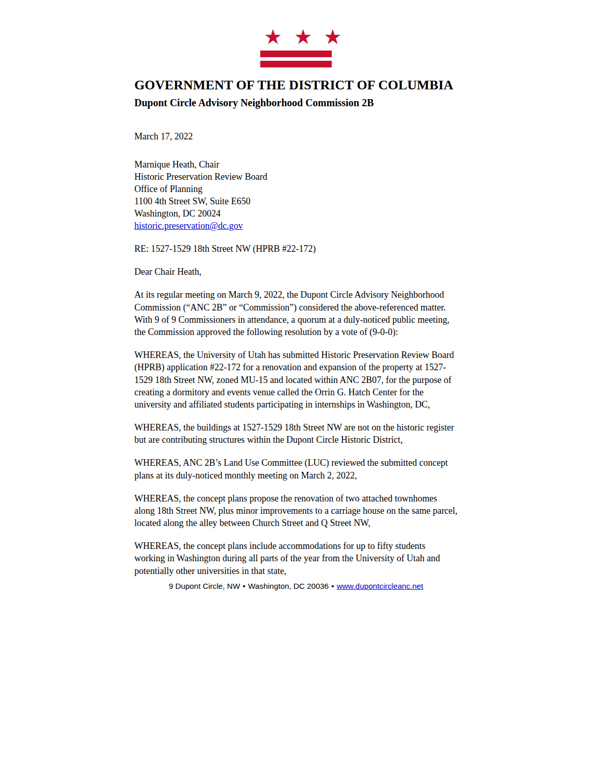★ ★ ★
GOVERNMENT OF THE DISTRICT OF COLUMBIA
Dupont Circle Advisory Neighborhood Commission 2B
March 17, 2022
Marnique Heath, Chair
Historic Preservation Review Board
Office of Planning
1100 4th Street SW, Suite E650
Washington, DC 20024
historic.preservation@dc.gov
RE: 1527-1529 18th Street NW (HPRB #22-172)
Dear Chair Heath,
At its regular meeting on March 9, 2022, the Dupont Circle Advisory Neighborhood Commission (“ANC 2B” or “Commission”) considered the above-referenced matter. With 9 of 9 Commissioners in attendance, a quorum at a duly-noticed public meeting, the Commission approved the following resolution by a vote of (9-0-0):
WHEREAS, the University of Utah has submitted Historic Preservation Review Board (HPRB) application #22-172 for a renovation and expansion of the property at 1527-1529 18th Street NW, zoned MU-15 and located within ANC 2B07, for the purpose of creating a dormitory and events venue called the Orrin G. Hatch Center for the university and affiliated students participating in internships in Washington, DC,
WHEREAS, the buildings at 1527-1529 18th Street NW are not on the historic register but are contributing structures within the Dupont Circle Historic District,
WHEREAS, ANC 2B’s Land Use Committee (LUC) reviewed the submitted concept plans at its duly-noticed monthly meeting on March 2, 2022,
WHEREAS, the concept plans propose the renovation of two attached townhomes along 18th Street NW, plus minor improvements to a carriage house on the same parcel, located along the alley between Church Street and Q Street NW,
WHEREAS, the concept plans include accommodations for up to fifty students working in Washington during all parts of the year from the University of Utah and potentially other universities in that state,
9 Dupont Circle, NW • Washington, DC 20036 • www.dupontcircleanc.net